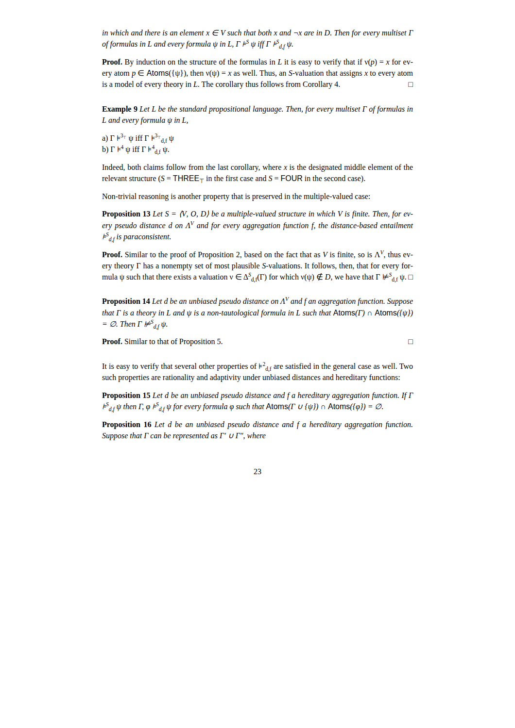in which and there is an element x ∈ V such that both x and ¬x are in D. Then for every multiset Γ of formulas in L and every formula ψ in L, Γ ⊧S ψ iff Γ ⊧Sd,f ψ.
Proof. By induction on the structure of the formulas in L it is easy to verify that if ν(p) = x for every atom p ∈ Atoms({ψ}), then ν(ψ) = x as well. Thus, an S-valuation that assigns x to every atom is a model of every theory in L. The corollary thus follows from Corollary 4.
Example 9 Let L be the standard propositional language. Then, for every multiset Γ of formulas in L and every formula ψ in L,
a) Γ ⊧3⊤ ψ iff Γ ⊧3⊤d,f ψ
b) Γ ⊧4 ψ iff Γ ⊧4d,f ψ.
Indeed, both claims follow from the last corollary, where x is the designated middle element of the relevant structure (S = THREE⊤ in the first case and S = FOUR in the second case).
Non-trivial reasoning is another property that is preserved in the multiple-valued case:
Proposition 13 Let S = ⟨V, O, D⟩ be a multiple-valued structure in which V is finite. Then, for every pseudo distance d on ΛV and for every aggregation function f, the distance-based entailment ⊧Sd,f is paraconsistent.
Proof. Similar to the proof of Proposition 2, based on the fact that as V is finite, so is ΛV, thus every theory Γ has a nonempty set of most plausible S-valuations. It follows, then, that for every formula ψ such that there exists a valuation ν ∈ ΔSd,f(Γ) for which ν(ψ) ∉ D, we have that Γ ⊭Sd,f ψ.
Proposition 14 Let d be an unbiased pseudo distance on ΛV and f an aggregation function. Suppose that Γ is a theory in L and ψ is a non-tautological formula in L such that Atoms(Γ) ∩ Atoms({ψ}) = ∅. Then Γ ⊭Sd,f ψ.
Proof. Similar to that of Proposition 5.
It is easy to verify that several other properties of ⊧2d,f are satisfied in the general case as well. Two such properties are rationality and adaptivity under unbiased distances and hereditary functions:
Proposition 15 Let d be an unbiased pseudo distance and f a hereditary aggregation function. If Γ ⊧Sd,f ψ then Γ, φ ⊧Sd,f ψ for every formula φ such that Atoms(Γ ∪ {ψ}) ∩ Atoms({φ}) = ∅.
Proposition 16 Let d be an unbiased pseudo distance and f a hereditary aggregation function. Suppose that Γ can be represented as Γ′ ∪ Γ″, where
23